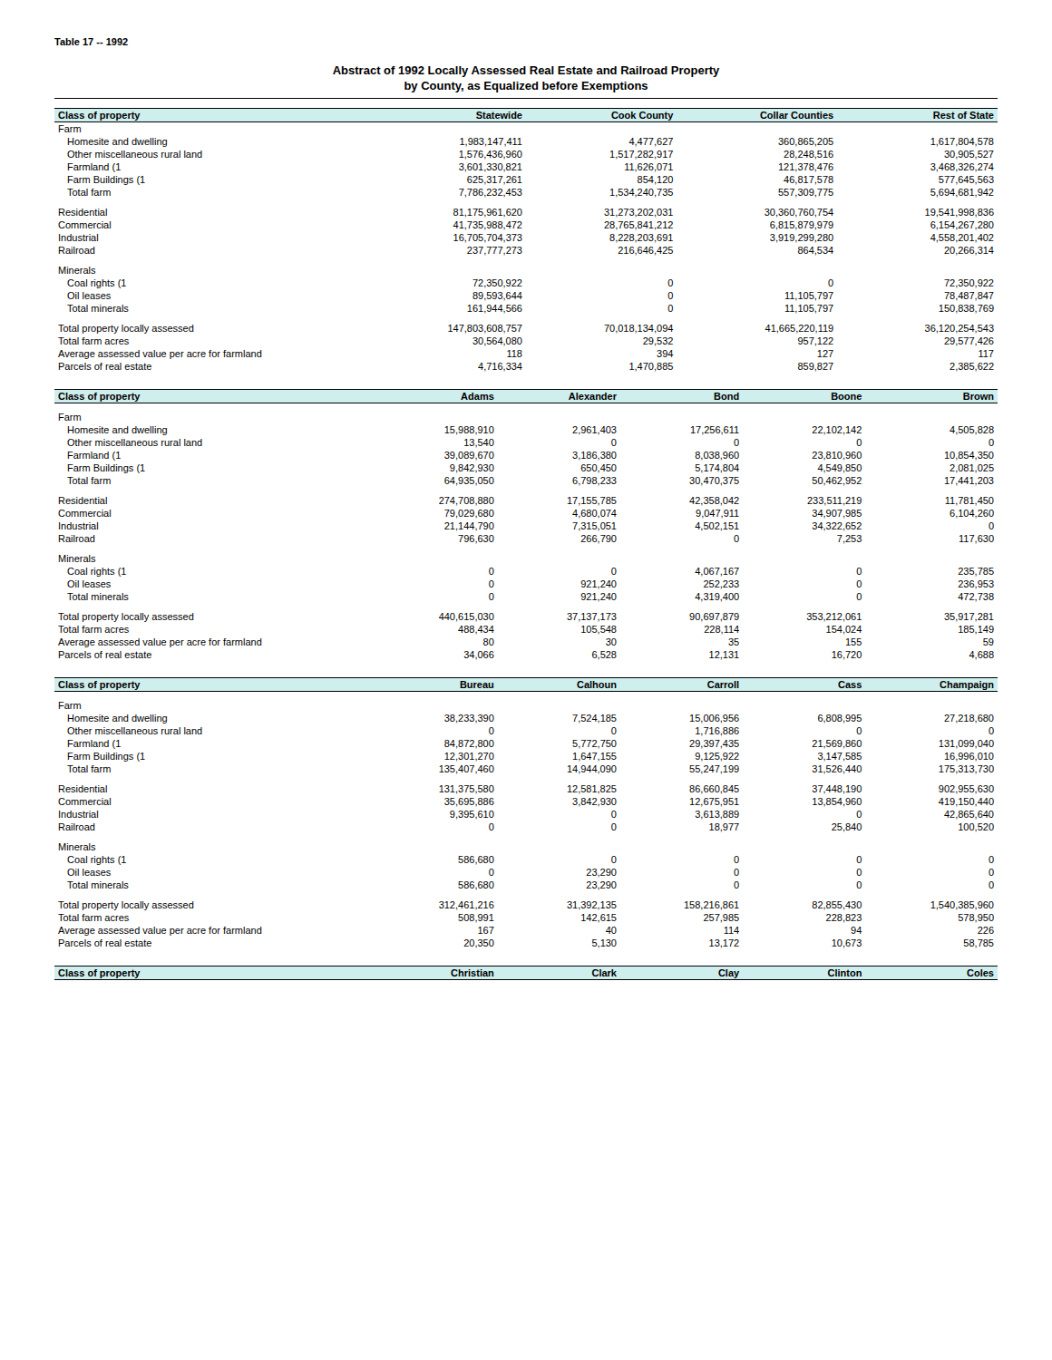Table 17 -- 1992
Abstract of 1992 Locally Assessed Real Estate and Railroad Property
by County, as Equalized before Exemptions
| Class of property | Statewide | Cook County | Collar Counties | Rest of State |
| --- | --- | --- | --- | --- |
| Farm | | | | |
| Homesite and dwelling | 1,983,147,411 | 4,477,627 | 360,865,205 | 1,617,804,578 |
| Other miscellaneous rural land | 1,576,436,960 | 1,517,282,917 | 28,248,516 | 30,905,527 |
| Farmland (1 | 3,601,330,821 | 11,626,071 | 121,378,476 | 3,468,326,274 |
| Farm Buildings (1 | 625,317,261 | 854,120 | 46,817,578 | 577,645,563 |
| Total farm | 7,786,232,453 | 1,534,240,735 | 557,309,775 | 5,694,681,942 |
| Residential | 81,175,961,620 | 31,273,202,031 | 30,360,760,754 | 19,541,998,836 |
| Commercial | 41,735,988,472 | 28,765,841,212 | 6,815,879,979 | 6,154,267,280 |
| Industrial | 16,705,704,373 | 8,228,203,691 | 3,919,299,280 | 4,558,201,402 |
| Railroad | 237,777,273 | 216,646,425 | 864,534 | 20,266,314 |
| Minerals | | | | |
| Coal rights (1 | 72,350,922 | 0 | 0 | 72,350,922 |
| Oil leases | 89,593,644 | 0 | 11,105,797 | 78,487,847 |
| Total minerals | 161,944,566 | 0 | 11,105,797 | 150,838,769 |
| Total property locally assessed | 147,803,608,757 | 70,018,134,094 | 41,665,220,119 | 36,120,254,543 |
| Total farm acres | 30,564,080 | 29,532 | 957,122 | 29,577,426 |
| Average assessed value per acre for farmland | 118 | 394 | 127 | 117 |
| Parcels of real estate | 4,716,334 | 1,470,885 | 859,827 | 2,385,622 |
| Class of property | Adams | Alexander | Bond | Boone | Brown |
| --- | --- | --- | --- | --- | --- |
| Farm | | | | | |
| Homesite and dwelling | 15,988,910 | 2,961,403 | 17,256,611 | 22,102,142 | 4,505,828 |
| Other miscellaneous rural land | 13,540 | 0 | 0 | 0 | 0 |
| Farmland (1 | 39,089,670 | 3,186,380 | 8,038,960 | 23,810,960 | 10,854,350 |
| Farm Buildings (1 | 9,842,930 | 650,450 | 5,174,804 | 4,549,850 | 2,081,025 |
| Total farm | 64,935,050 | 6,798,233 | 30,470,375 | 50,462,952 | 17,441,203 |
| Residential | 274,708,880 | 17,155,785 | 42,358,042 | 233,511,219 | 11,781,450 |
| Commercial | 79,029,680 | 4,680,074 | 9,047,911 | 34,907,985 | 6,104,260 |
| Industrial | 21,144,790 | 7,315,051 | 4,502,151 | 34,322,652 | 0 |
| Railroad | 796,630 | 266,790 | 0 | 7,253 | 117,630 |
| Minerals | | | | | |
| Coal rights (1 | 0 | 0 | 4,067,167 | 0 | 235,785 |
| Oil leases | 0 | 921,240 | 252,233 | 0 | 236,953 |
| Total minerals | 0 | 921,240 | 4,319,400 | 0 | 472,738 |
| Total property locally assessed | 440,615,030 | 37,137,173 | 90,697,879 | 353,212,061 | 35,917,281 |
| Total farm acres | 488,434 | 105,548 | 228,114 | 154,024 | 185,149 |
| Average assessed value per acre for farmland | 80 | 30 | 35 | 155 | 59 |
| Parcels of real estate | 34,066 | 6,528 | 12,131 | 16,720 | 4,688 |
| Class of property | Bureau | Calhoun | Carroll | Cass | Champaign |
| --- | --- | --- | --- | --- | --- |
| Farm | | | | | |
| Homesite and dwelling | 38,233,390 | 7,524,185 | 15,006,956 | 6,808,995 | 27,218,680 |
| Other miscellaneous rural land | 0 | 0 | 1,716,886 | 0 | 0 |
| Farmland (1 | 84,872,800 | 5,772,750 | 29,397,435 | 21,569,860 | 131,099,040 |
| Farm Buildings (1 | 12,301,270 | 1,647,155 | 9,125,922 | 3,147,585 | 16,996,010 |
| Total farm | 135,407,460 | 14,944,090 | 55,247,199 | 31,526,440 | 175,313,730 |
| Residential | 131,375,580 | 12,581,825 | 86,660,845 | 37,448,190 | 902,955,630 |
| Commercial | 35,695,886 | 3,842,930 | 12,675,951 | 13,854,960 | 419,150,440 |
| Industrial | 9,395,610 | 0 | 3,613,889 | 0 | 42,865,640 |
| Railroad | 0 | 0 | 18,977 | 25,840 | 100,520 |
| Minerals | | | | | |
| Coal rights (1 | 586,680 | 0 | 0 | 0 | 0 |
| Oil leases | 0 | 23,290 | 0 | 0 | 0 |
| Total minerals | 586,680 | 23,290 | 0 | 0 | 0 |
| Total property locally assessed | 312,461,216 | 31,392,135 | 158,216,861 | 82,855,430 | 1,540,385,960 |
| Total farm acres | 508,991 | 142,615 | 257,985 | 228,823 | 578,950 |
| Average assessed value per acre for farmland | 167 | 40 | 114 | 94 | 226 |
| Parcels of real estate | 20,350 | 5,130 | 13,172 | 10,673 | 58,785 |
| Class of property | Christian | Clark | Clay | Clinton | Coles |
| --- | --- | --- | --- | --- | --- |